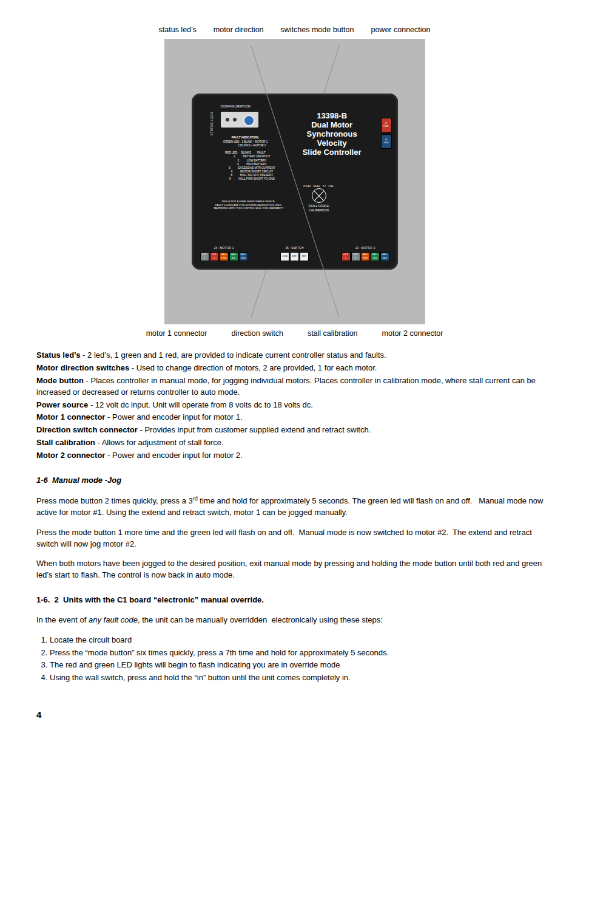status led’s motor direction switches mode button power connection
STATUS LEDS
CONFIGURATION
13398-B
Dual Motor
Synchronous
Velocity
Slide Controller
FAULT INDICATION:
GREEN LED: 1 BLINK – MOTOR 1
2 BLINKS – MOTOR 2
RED LED: BLINKS FAULT
2 BATTERY DROPOUT
3 LOW BATTERY
4 HIGH BATTERY
5 EXCESSIVE MTR CURRENT
6 MOTOR SHORT CIRCUIT
8 HALL SIG NOT PRESENT
9 HALL PWR SHORT TO GND
THIS IS NOT A USER SERVICEABLE DEVICE.
FAULT CODES ARE FOR SYSTEM DIAGNOSTICS ONLY
TAMPERING WITH THIS CONTROL WILL VOID WARRANTY
PEAK SEAL TO CAL
STALL FORCE
CALIBRATION
J7
PWR
J8
GND
J3 : MOTOR 1
OUT
1 OUT
2 HALL
PWR HALL
SIG HALL
GND
J6 : SWITCH
COM EXT RET
J2 : MOTOR 2
OUT
1 OUT
2 HALL
PWR HALL
SIG HALL
GND
motor 1 connector direction switch stall calibration motor 2 connector
Status led’s - 2 led’s, 1 green and 1 red, are provided to indicate current controller status and faults.
Motor direction switches - Used to change direction of motors, 2 are provided, 1 for each motor.
Mode button - Places controller in manual mode, for jogging individual motors. Places controller in calibration mode, where stall current can be increased or decreased or returns controller to auto mode.
Power source - 12 volt dc input. Unit will operate from 8 volts dc to 18 volts dc.
Motor 1 connector - Power and encoder input for motor 1.
Direction switch connector - Provides input from customer supplied extend and retract switch.
Stall calibration - Allows for adjustment of stall force.
Motor 2 connector - Power and encoder input for motor 2.
1-6 Manual mode -Jog
Press mode button 2 times quickly, press a 3rd time and hold for approximately 5 seconds. The green led will flash on and off. Manual mode now active for motor #1. Using the extend and retract switch, motor 1 can be jogged manually.
Press the mode button 1 more time and the green led will flash on and off. Manual mode is now switched to motor #2. The extend and retract switch will now jog motor #2.
When both motors have been jogged to the desired position, exit manual mode by pressing and holding the mode button until both red and green led’s start to flash. The control is now back in auto mode.
1-6. 2 Units with the C1 board “electronic” manual override.
In the event of any fault code, the unit can be manually overridden electronically using these steps:
Locate the circuit board
Press the “mode button” six times quickly, press a 7th time and hold for approximately 5 seconds.
The red and green LED lights will begin to flash indicating you are in override mode
Using the wall switch, press and hold the “in” button until the unit comes completely in.
4